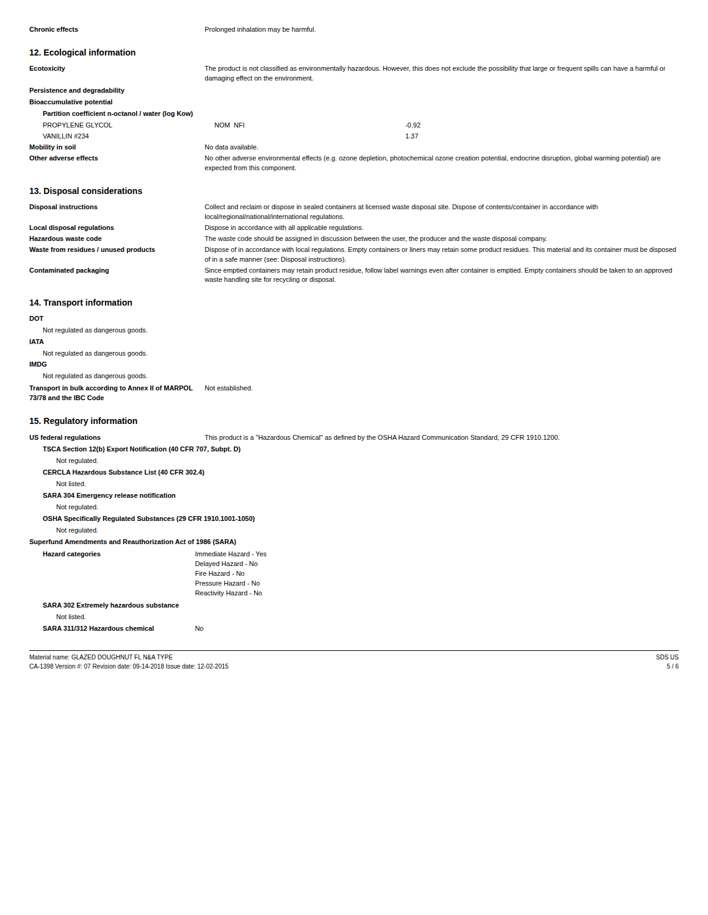| Chronic effects | Prolonged inhalation may be harmful. |
12. Ecological information
| Ecotoxicity | The product is not classified as environmentally hazardous. However, this does not exclude the possibility that large or frequent spills can have a harmful or damaging effect on the environment. |
Persistence and degradability
Bioaccumulative potential
Partition coefficient n-octanol / water (log Kow)
| PROPYLENE GLYCOL | NOM NFI | -0.92 |
| VANILLIN #234 | | 1.37 |
| Mobility in soil | No data available. |
| Other adverse effects | No other adverse environmental effects (e.g. ozone depletion, photochemical ozone creation potential, endocrine disruption, global warming potential) are expected from this component. |
13. Disposal considerations
| Disposal instructions | Collect and reclaim or dispose in sealed containers at licensed waste disposal site. Dispose of contents/container in accordance with local/regional/national/international regulations. |
| Local disposal regulations | Dispose in accordance with all applicable regulations. |
| Hazardous waste code | The waste code should be assigned in discussion between the user, the producer and the waste disposal company. |
| Waste from residues / unused products | Dispose of in accordance with local regulations. Empty containers or liners may retain some product residues. This material and its container must be disposed of in a safe manner (see: Disposal instructions). |
| Contaminated packaging | Since emptied containers may retain product residue, follow label warnings even after container is emptied. Empty containers should be taken to an approved waste handling site for recycling or disposal. |
14. Transport information
DOT
Not regulated as dangerous goods.
IATA
Not regulated as dangerous goods.
IMDG
Not regulated as dangerous goods.
| Transport in bulk according to Annex II of MARPOL 73/78 and the IBC Code | Not established. |
15. Regulatory information
| US federal regulations | This product is a "Hazardous Chemical" as defined by the OSHA Hazard Communication Standard, 29 CFR 1910.1200. |
TSCA Section 12(b) Export Notification (40 CFR 707, Subpt. D)
Not regulated.
CERCLA Hazardous Substance List (40 CFR 302.4)
Not listed.
SARA 304 Emergency release notification
Not regulated.
OSHA Specifically Regulated Substances (29 CFR 1910.1001-1050)
Not regulated.
Superfund Amendments and Reauthorization Act of 1986 (SARA)
| Hazard categories | Immediate Hazard - Yes Delayed Hazard - No Fire Hazard - No Pressure Hazard - No Reactivity Hazard - No |
SARA 302 Extremely hazardous substance
Not listed.
| SARA 311/312 Hazardous chemical | No |
Material name: GLAZED DOUGHNUT FL N&A TYPE
CA-1398 Version #: 07 Revision date: 09-14-2018 Issue date: 12-02-2015
SDS US
5 / 6